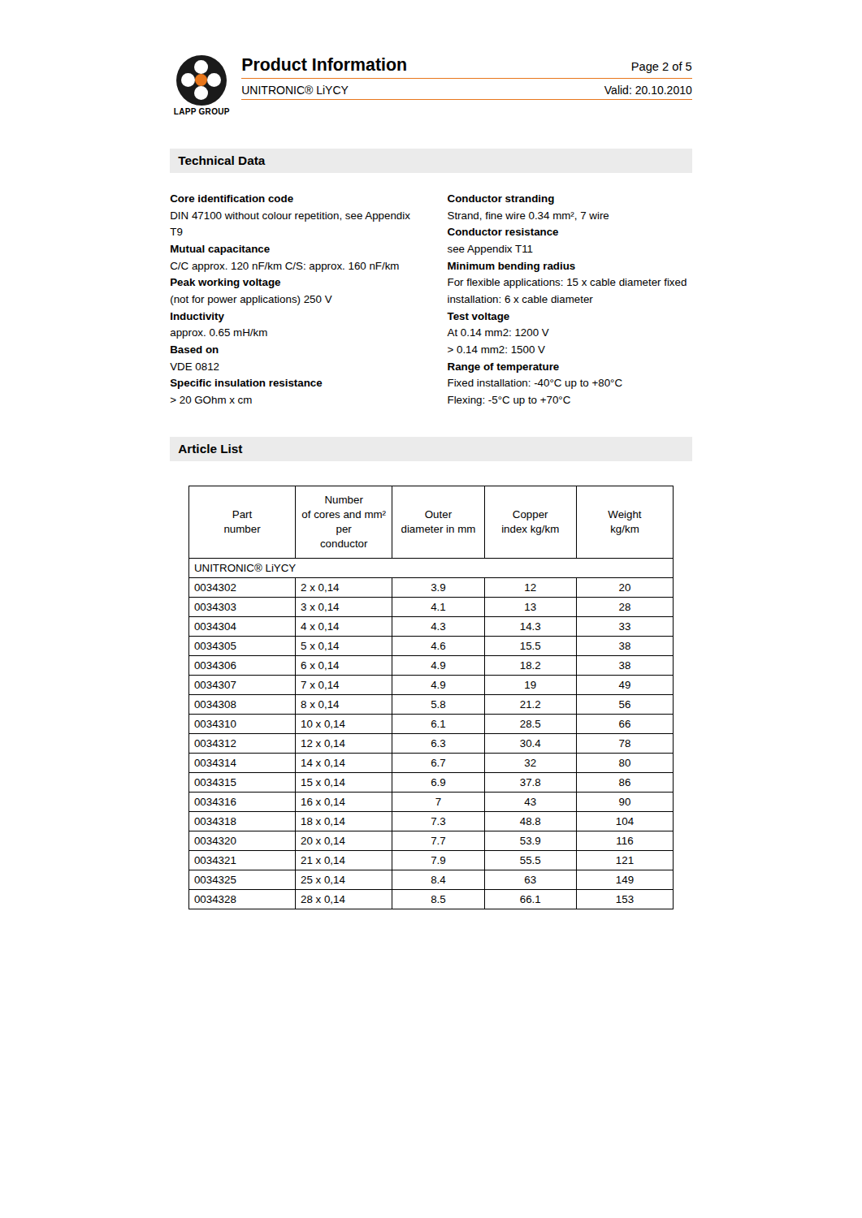LAPP GROUP
Product Information
Page 2 of 5
UNITRONIC® LiYCY
Valid: 20.10.2010
Technical Data
Core identification code
DIN 47100 without colour repetition, see Appendix T9
Mutual capacitance
C/C approx. 120 nF/km C/S: approx. 160 nF/km
Peak working voltage
(not for power applications) 250 V
Inductivity
approx. 0.65 mH/km
Based on
VDE 0812
Specific insulation resistance
> 20 GOhm x cm
Conductor stranding
Strand, fine wire 0.34 mm², 7 wire
Conductor resistance
see Appendix T11
Minimum bending radius
For flexible applications: 15 x cable diameter fixed installation: 6 x cable diameter
Test voltage
At 0.14 mm2: 1200 V
> 0.14 mm2: 1500 V
Range of temperature
Fixed installation: -40°C up to +80°C
Flexing: -5°C up to +70°C
Article List
| Part number | Number of cores and mm² per conductor | Outer diameter in mm | Copper index kg/km | Weight kg/km |
| --- | --- | --- | --- | --- |
| UNITRONIC® LiYCY |
| 0034302 | 2 x 0,14 | 3.9 | 12 | 20 |
| 0034303 | 3 x 0,14 | 4.1 | 13 | 28 |
| 0034304 | 4 x 0,14 | 4.3 | 14.3 | 33 |
| 0034305 | 5 x 0,14 | 4.6 | 15.5 | 38 |
| 0034306 | 6 x 0,14 | 4.9 | 18.2 | 38 |
| 0034307 | 7 x 0,14 | 4.9 | 19 | 49 |
| 0034308 | 8 x 0,14 | 5.8 | 21.2 | 56 |
| 0034310 | 10 x 0,14 | 6.1 | 28.5 | 66 |
| 0034312 | 12 x 0,14 | 6.3 | 30.4 | 78 |
| 0034314 | 14 x 0,14 | 6.7 | 32 | 80 |
| 0034315 | 15 x 0,14 | 6.9 | 37.8 | 86 |
| 0034316 | 16 x 0,14 | 7 | 43 | 90 |
| 0034318 | 18 x 0,14 | 7.3 | 48.8 | 104 |
| 0034320 | 20 x 0,14 | 7.7 | 53.9 | 116 |
| 0034321 | 21 x 0,14 | 7.9 | 55.5 | 121 |
| 0034325 | 25 x 0,14 | 8.4 | 63 | 149 |
| 0034328 | 28 x 0,14 | 8.5 | 66.1 | 153 |